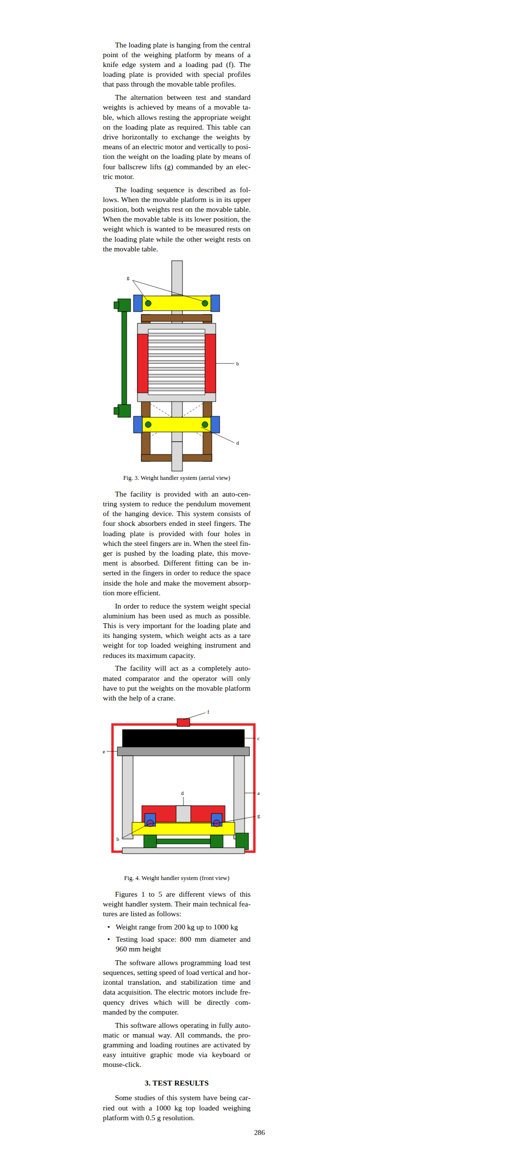The loading plate is hanging from the central point of the weighing platform by means of a knife edge system and a loading pad (f). The loading plate is provided with special profiles that pass through the movable table profiles.
The alternation between test and standard weights is achieved by means of a movable table, which allows resting the appropriate weight on the loading plate as required. This table can drive horizontally to exchange the weights by means of an electric motor and vertically to position the weight on the loading plate by means of four ballscrew lifts (g) commanded by an electric motor.
The loading sequence is described as follows. When the movable platform is in its upper position, both weights rest on the movable table. When the movable table is its lower position, the weight which is wanted to be measured rests on the loading plate while the other weight rests on the movable table.
g b d
Fig. 3. Weight handler system (aerial view)
The facility is provided with an auto-centring system to reduce the pendulum movement of the hanging device. This system consists of four shock absorbers ended in steel fingers. The loading plate is provided with four holes in which the steel fingers are in. When the steel finger is pushed by the loading plate, this movement is absorbed. Different fitting can be inserted in the fingers in order to reduce the space inside the hole and make the movement absorption more efficient.
In order to reduce the system weight special aluminium has been used as much as possible. This is very important for the loading plate and its hanging system, which weight acts as a tare weight for top loaded weighing instrument and reduces its maximum capacity.
The facility will act as a completely automated comparator and the operator will only have to put the weights on the movable platform with the help of a crane.
f c e a d g b
Fig. 4. Weight handler system (front view)
Figures 1 to 5 are different views of this weight handler system. Their main technical features are listed as follows:
Weight range from 200 kg up to 1000 kg
Testing load space: 800 mm diameter and 960 mm height
The software allows programming load test sequences, setting speed of load vertical and horizontal translation, and stabilization time and data acquisition. The electric motors include frequency drives which will be directly commanded by the computer.
This software allows operating in fully automatic or manual way. All commands, the programming and loading routines are activated by easy intuitive graphic mode via keyboard or mouse-click.
3. Test Results
Some studies of this system have being carried out with a 1000 kg top loaded weighing platform with 0.5 g resolution.
286